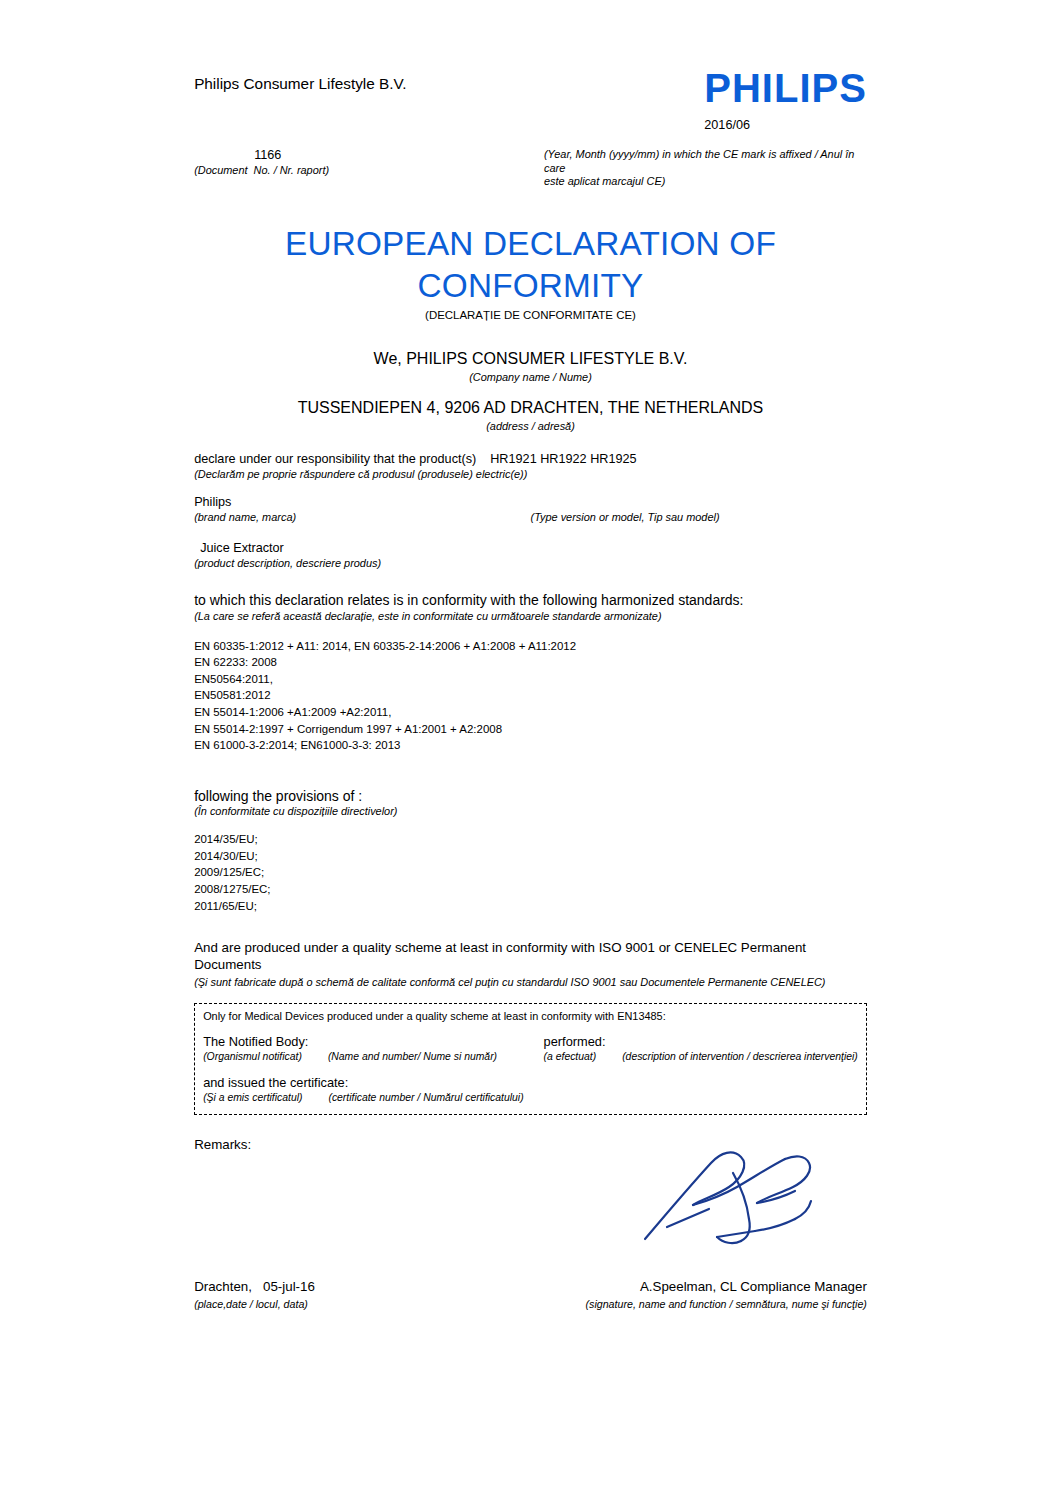Philips Consumer Lifestyle B.V.
PHILIPS
2016/06
1166
(Document No. / Nr. raport)
(Year, Month (yyyy/mm) in which the CE mark is affixed / Anul în care
este aplicat marcajul CE)
EUROPEAN DECLARATION OF CONFORMITY
(DECLARAȚIE DE CONFORMITATE CE)
We, PHILIPS CONSUMER LIFESTYLE B.V.
(Company name / Nume)
TUSSENDIEPEN 4, 9206 AD DRACHTEN, THE NETHERLANDS
(address / adresă)
declare under our responsibility that the product(s)
HR1921 HR1922 HR1925
(Declarăm pe proprie răspundere că produsul (produsele) electric(e))
Philips
(brand name, marca)
(Type version or model, Tip sau model)
Juice Extractor
(product description, descriere produs)
to which this declaration relates is in conformity with the following harmonized standards:
(La care se referă această declarație, este in conformitate cu următoarele standarde armonizate)
EN 60335-1:2012 + A11: 2014, EN 60335-2-14:2006 + A1:2008 + A11:2012
EN 62233: 2008
EN50564:2011,
EN50581:2012
EN 55014-1:2006 +A1:2009 +A2:2011,
EN 55014-2:1997 + Corrigendum 1997 + A1:2001 + A2:2008
EN 61000-3-2:2014; EN61000-3-3: 2013
following the provisions of :
(În conformitate cu dispozițiile directivelor)
2014/35/EU;
2014/30/EU;
2009/125/EC;
2008/1275/EC;
2011/65/EU;
And are produced under a quality scheme at least in conformity with ISO 9001 or CENELEC Permanent Documents
(Şi sunt fabricate după o schemă de calitate conformă cel puţin cu standardul ISO 9001 sau Documentele Permanente CENELEC)
Only for Medical Devices produced under a quality scheme at least in conformity with EN13485:
The Notified Body:
(Organismul notificat) (Name and number/ Nume si număr)
performed:
(a efectuat) (description of intervention / descrierea intervenţiei)
and issued the certificate:
(Şi a emis certificatul) (certificate number / Numărul certificatului)
Remarks:
Drachten, 05-jul-16
(place,date / locul, data)
A.Speelman, CL Compliance Manager
(signature, name and function / semnătura, nume şi funcţie)